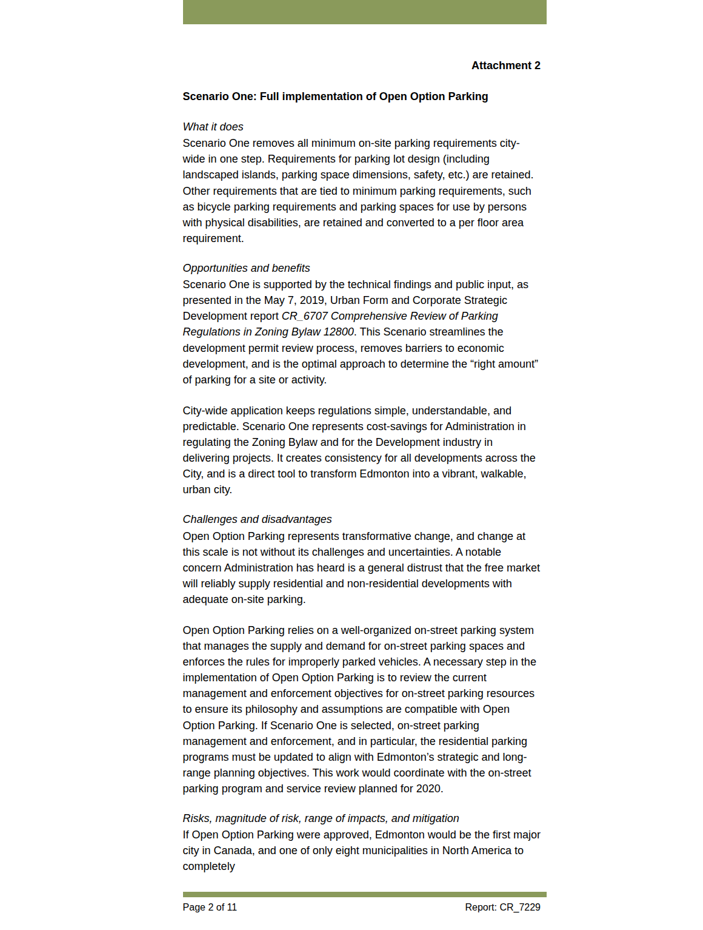Attachment 2
Scenario One: Full implementation of Open Option Parking
What it does
Scenario One removes all minimum on-site parking requirements city-wide in one step. Requirements for parking lot design (including landscaped islands, parking space dimensions, safety, etc.) are retained. Other requirements that are tied to minimum parking requirements, such as bicycle parking requirements and parking spaces for use by persons with physical disabilities, are retained and converted to a per floor area requirement.
Opportunities and benefits
Scenario One is supported by the technical findings and public input, as presented in the May 7, 2019, Urban Form and Corporate Strategic Development report CR_6707 Comprehensive Review of Parking Regulations in Zoning Bylaw 12800. This Scenario streamlines the development permit review process, removes barriers to economic development, and is the optimal approach to determine the “right amount” of parking for a site or activity.
City-wide application keeps regulations simple, understandable, and predictable. Scenario One represents cost-savings for Administration in regulating the Zoning Bylaw and for the Development industry in delivering projects. It creates consistency for all developments across the City, and is a direct tool to transform Edmonton into a vibrant, walkable, urban city.
Challenges and disadvantages
Open Option Parking represents transformative change, and change at this scale is not without its challenges and uncertainties. A notable concern Administration has heard is a general distrust that the free market will reliably supply residential and non-residential developments with adequate on-site parking.
Open Option Parking relies on a well-organized on-street parking system that manages the supply and demand for on-street parking spaces and enforces the rules for improperly parked vehicles. A necessary step in the implementation of Open Option Parking is to review the current management and enforcement objectives for on-street parking resources to ensure its philosophy and assumptions are compatible with Open Option Parking. If Scenario One is selected, on-street parking management and enforcement, and in particular, the residential parking programs must be updated to align with Edmonton’s strategic and long-range planning objectives. This work would coordinate with the on-street parking program and service review planned for 2020.
Risks, magnitude of risk, range of impacts, and mitigation
If Open Option Parking were approved, Edmonton would be the first major city in Canada, and one of only eight municipalities in North America to completely
Page 2 of 11 Report: CR_7229